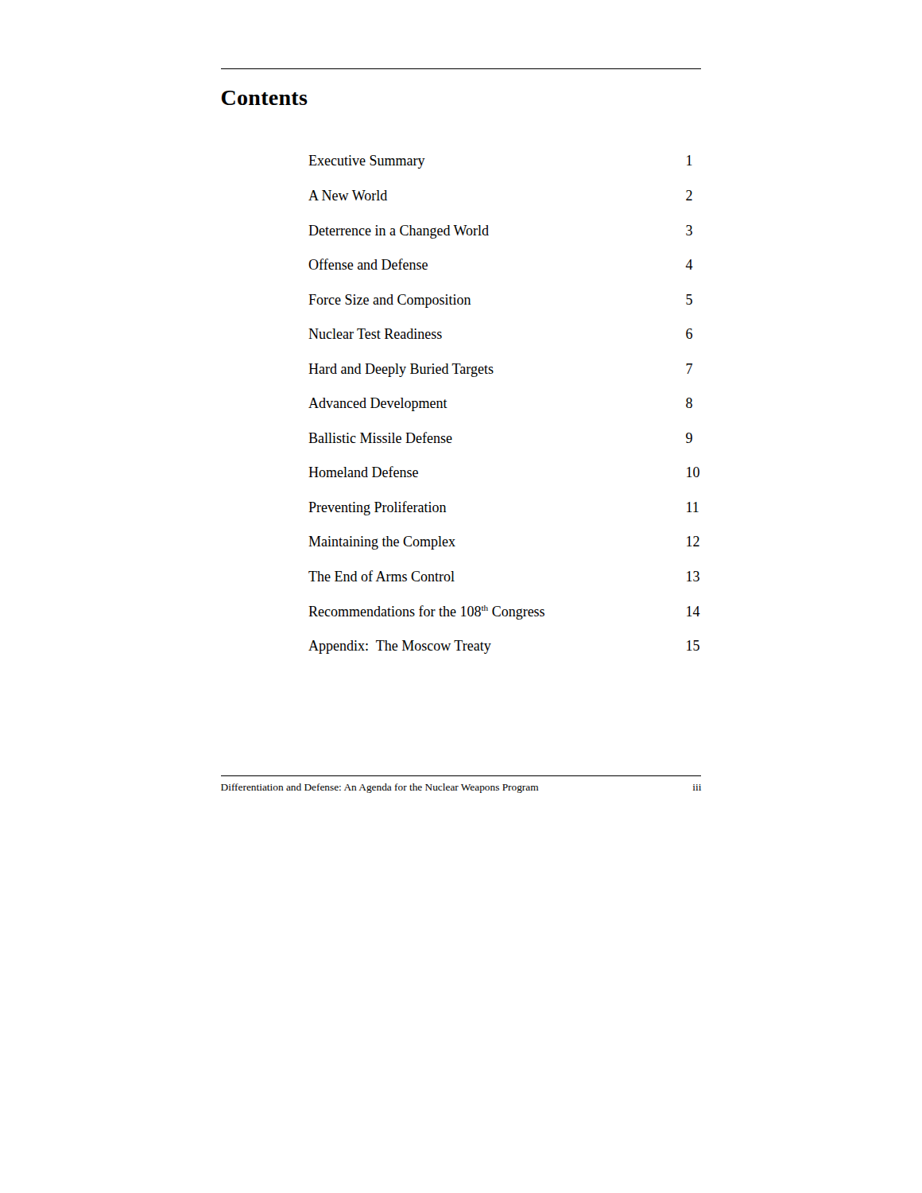Contents
| Executive Summary | 1 |
| A New World | 2 |
| Deterrence in a Changed World | 3 |
| Offense and Defense | 4 |
| Force Size and Composition | 5 |
| Nuclear Test Readiness | 6 |
| Hard and Deeply Buried Targets | 7 |
| Advanced Development | 8 |
| Ballistic Missile Defense | 9 |
| Homeland Defense | 10 |
| Preventing Proliferation | 11 |
| Maintaining the Complex | 12 |
| The End of Arms Control | 13 |
| Recommendations for the 108 th Congress | 14 |
| Appendix: The Moscow Treaty | 15 |
Differentiation and Defense: An Agenda for the Nuclear Weapons Program iii